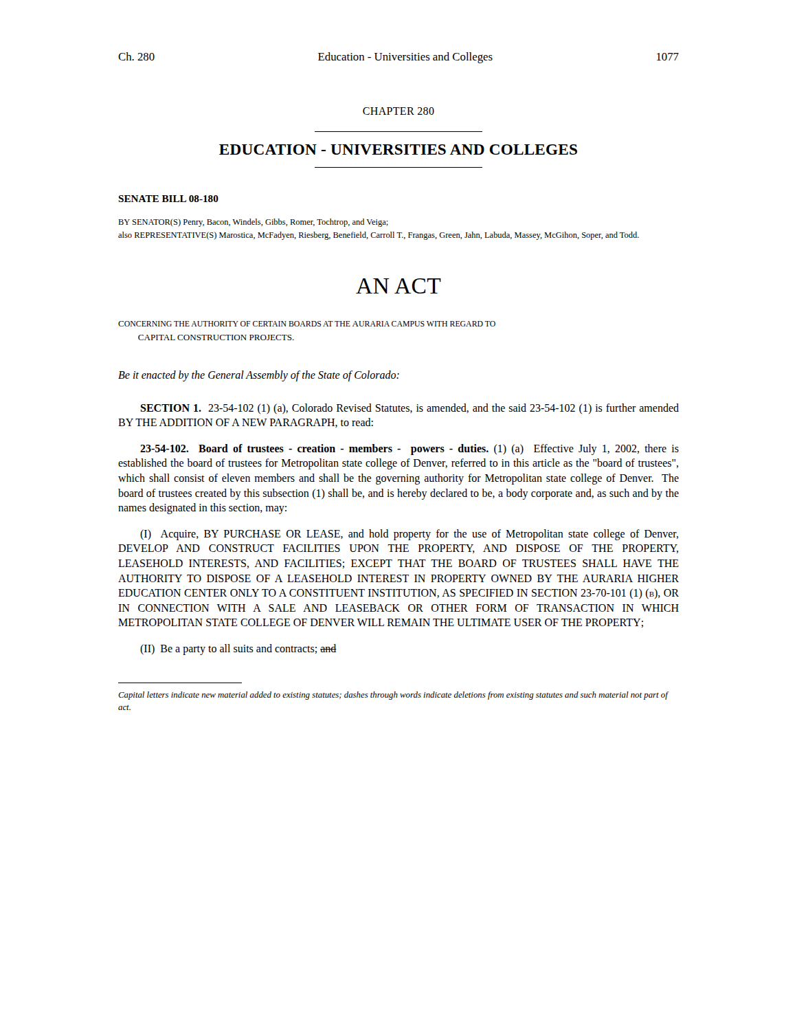Ch. 280 Education - Universities and Colleges 1077
CHAPTER 280
EDUCATION - UNIVERSITIES AND COLLEGES
SENATE BILL 08-180
BY SENATOR(S) Penry, Bacon, Windels, Gibbs, Romer, Tochtrop, and Veiga;
also REPRESENTATIVE(S) Marostica, McFadyen, Riesberg, Benefield, Carroll T., Frangas, Green, Jahn, Labuda, Massey, McGihon, Soper, and Todd.
AN ACT
CONCERNING THE AUTHORITY OF CERTAIN BOARDS AT THE AURARIA CAMPUS WITH REGARD TO CAPITAL CONSTRUCTION PROJECTS.
Be it enacted by the General Assembly of the State of Colorado:
SECTION 1. 23-54-102 (1) (a), Colorado Revised Statutes, is amended, and the said 23-54-102 (1) is further amended BY THE ADDITION OF A NEW PARAGRAPH, to read:
23-54-102. Board of trustees - creation - members - powers - duties. (1) (a) Effective July 1, 2002, there is established the board of trustees for Metropolitan state college of Denver, referred to in this article as the "board of trustees", which shall consist of eleven members and shall be the governing authority for Metropolitan state college of Denver. The board of trustees created by this subsection (1) shall be, and is hereby declared to be, a body corporate and, as such and by the names designated in this section, may:
(I) Acquire, BY PURCHASE OR LEASE, and hold property for the use of Metropolitan state college of Denver, DEVELOP AND CONSTRUCT FACILITIES UPON THE PROPERTY, AND DISPOSE OF THE PROPERTY, LEASEHOLD INTERESTS, AND FACILITIES; EXCEPT THAT THE BOARD OF TRUSTEES SHALL HAVE THE AUTHORITY TO DISPOSE OF A LEASEHOLD INTEREST IN PROPERTY OWNED BY THE AURARIA HIGHER EDUCATION CENTER ONLY TO A CONSTITUENT INSTITUTION, AS SPECIFIED IN SECTION 23-70-101 (1) (b), OR IN CONNECTION WITH A SALE AND LEASEBACK OR OTHER FORM OF TRANSACTION IN WHICH METROPOLITAN STATE COLLEGE OF DENVER WILL REMAIN THE ULTIMATE USER OF THE PROPERTY;
(II) Be a party to all suits and contracts; and
Capital letters indicate new material added to existing statutes; dashes through words indicate deletions from existing statutes and such material not part of act.